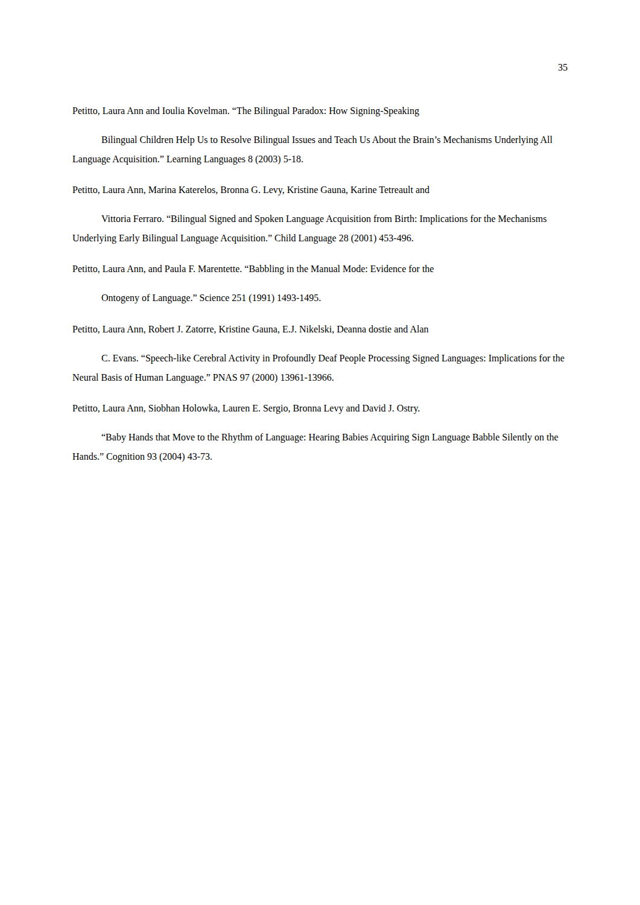35
Petitto, Laura Ann and Ioulia Kovelman. “The Bilingual Paradox: How Signing-Speaking
Bilingual Children Help Us to Resolve Bilingual Issues and Teach Us About the Brain’s Mechanisms Underlying All Language Acquisition.” Learning Languages 8 (2003) 5-18.
Petitto, Laura Ann, Marina Katerelos, Bronna G. Levy, Kristine Gauna, Karine Tetreault and
Vittoria Ferraro. “Bilingual Signed and Spoken Language Acquisition from Birth: Implications for the Mechanisms Underlying Early Bilingual Language Acquisition.” Child Language 28 (2001) 453-496.
Petitto, Laura Ann, and Paula F. Marentette. “Babbling in the Manual Mode: Evidence for the
Ontogeny of Language.” Science 251 (1991) 1493-1495.
Petitto, Laura Ann, Robert J. Zatorre, Kristine Gauna, E.J. Nikelski, Deanna dostie and Alan
C. Evans. “Speech-like Cerebral Activity in Profoundly Deaf People Processing Signed Languages: Implications for the Neural Basis of Human Language.” PNAS 97 (2000) 13961-13966.
Petitto, Laura Ann, Siobhan Holowka, Lauren E. Sergio, Bronna Levy and David J. Ostry.
“Baby Hands that Move to the Rhythm of Language: Hearing Babies Acquiring Sign Language Babble Silently on the Hands.” Cognition 93 (2004) 43-73.